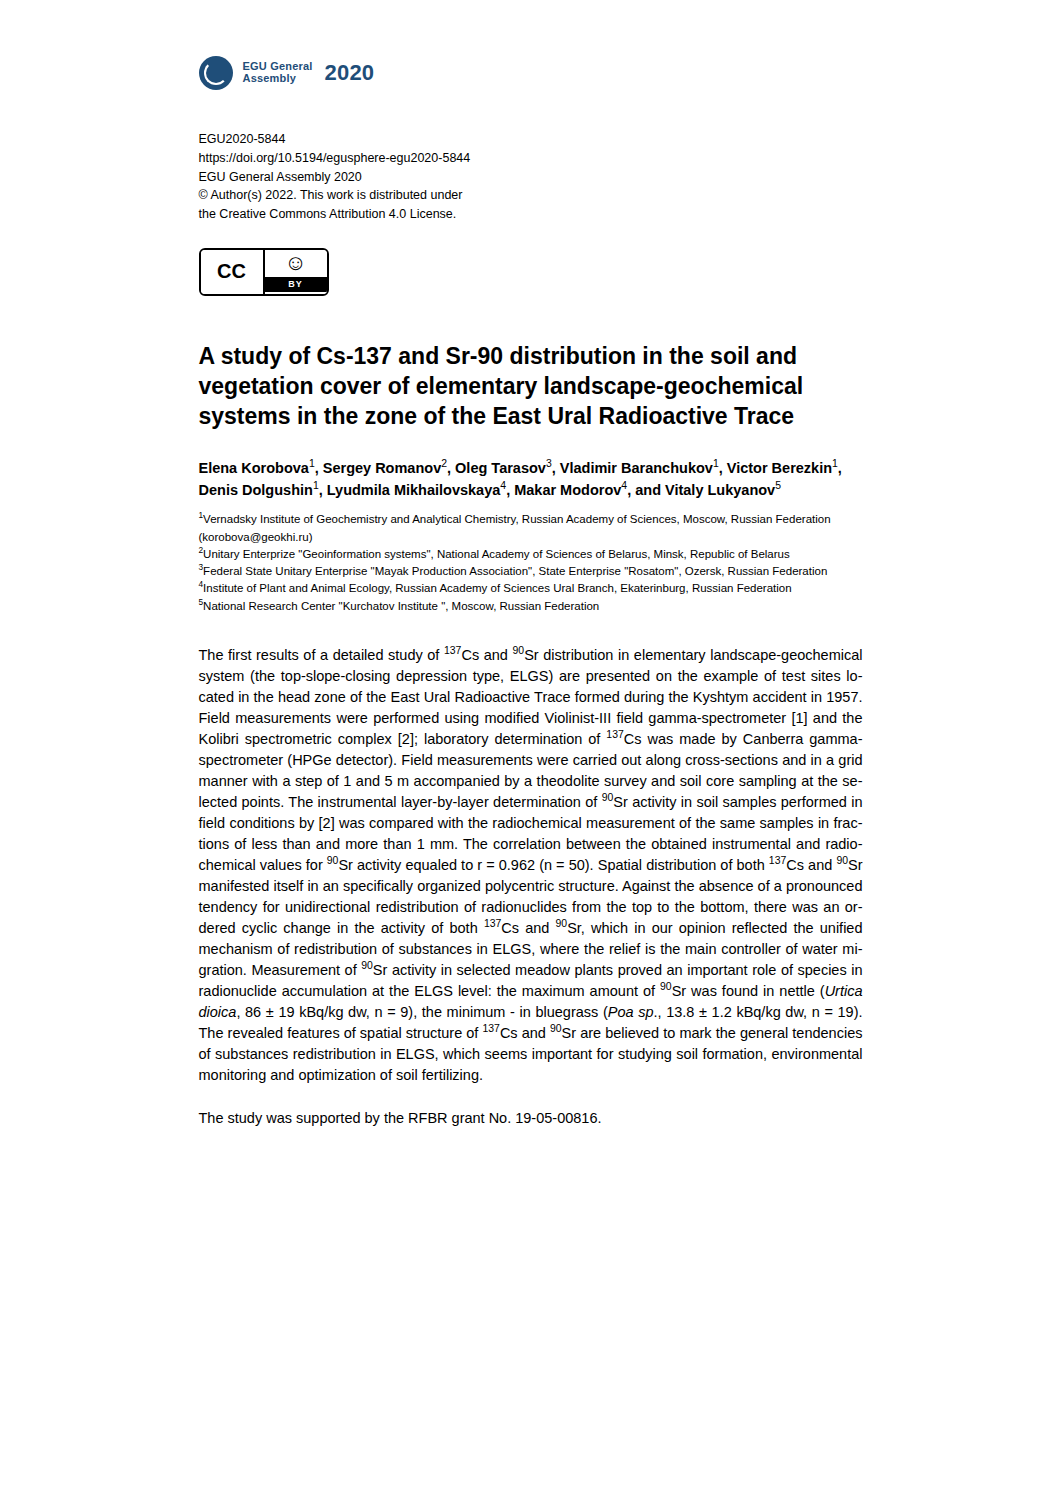EGU General Assembly 2020
EGU2020-5844
https://doi.org/10.5194/egusphere-egu2020-5844
EGU General Assembly 2020
© Author(s) 2022. This work is distributed under
the Creative Commons Attribution 4.0 License.
| CC | ☺ BY |
A study of Cs-137 and Sr-90 distribution in the soil and vegetation cover of elementary landscape-geochemical systems in the zone of the East Ural Radioactive Trace
Elena Korobova1, Sergey Romanov2, Oleg Tarasov3, Vladimir Baranchukov1, Victor Berezkin1, Denis Dolgushin1, Lyudmila Mikhailovskaya4, Makar Modorov4, and Vitaly Lukyanov5
1Vernadsky Institute of Geochemistry and Analytical Chemistry, Russian Academy of Sciences, Moscow, Russian Federation (korobova@geokhi.ru)
2Unitary Enterprize "Geoinformation systems", National Academy of Sciences of Belarus, Minsk, Republic of Belarus
3Federal State Unitary Enterprise "Mayak Production Association", State Enterprise "Rosatom", Ozersk, Russian Federation
4Institute of Plant and Animal Ecology, Russian Academy of Sciences Ural Branch, Ekaterinburg, Russian Federation
5National Research Center "Kurchatov Institute ", Moscow, Russian Federation
The first results of a detailed study of 137Cs and 90Sr distribution in elementary landscape-geochemical system (the top-slope-closing depression type, ELGS) are presented on the example of test sites located in the head zone of the East Ural Radioactive Trace formed during the Kyshtym accident in 1957. Field measurements were performed using modified Violinist-III field gamma-spectrometer [1] and the Kolibri spectrometric complex [2]; laboratory determination of 137Cs was made by Canberra gamma-spectrometer (HPGe detector). Field measurements were carried out along cross-sections and in a grid manner with a step of 1 and 5 m accompanied by a theodolite survey and soil core sampling at the selected points. The instrumental layer-by-layer determination of 90Sr activity in soil samples performed in field conditions by [2] was compared with the radiochemical measurement of the same samples in fractions of less than and more than 1 mm. The correlation between the obtained instrumental and radiochemical values for 90Sr activity equaled to r = 0.962 (n = 50). Spatial distribution of both 137Cs and 90Sr manifested itself in an specifically organized polycentric structure. Against the absence of a pronounced tendency for unidirectional redistribution of radionuclides from the top to the bottom, there was an ordered cyclic change in the activity of both 137Cs and 90Sr, which in our opinion reflected the unified mechanism of redistribution of substances in ELGS, where the relief is the main controller of water migration. Measurement of 90Sr activity in selected meadow plants proved an important role of species in radionuclide accumulation at the ELGS level: the maximum amount of 90Sr was found in nettle (Urtica dioica, 86 ± 19 kBq/kg dw, n = 9), the minimum - in bluegrass (Poa sp., 13.8 ± 1.2 kBq/kg dw, n = 19). The revealed features of spatial structure of 137Cs and 90Sr are believed to mark the general tendencies of substances redistribution in ELGS, which seems important for studying soil formation, environmental monitoring and optimization of soil fertilizing.
The study was supported by the RFBR grant No. 19-05-00816.